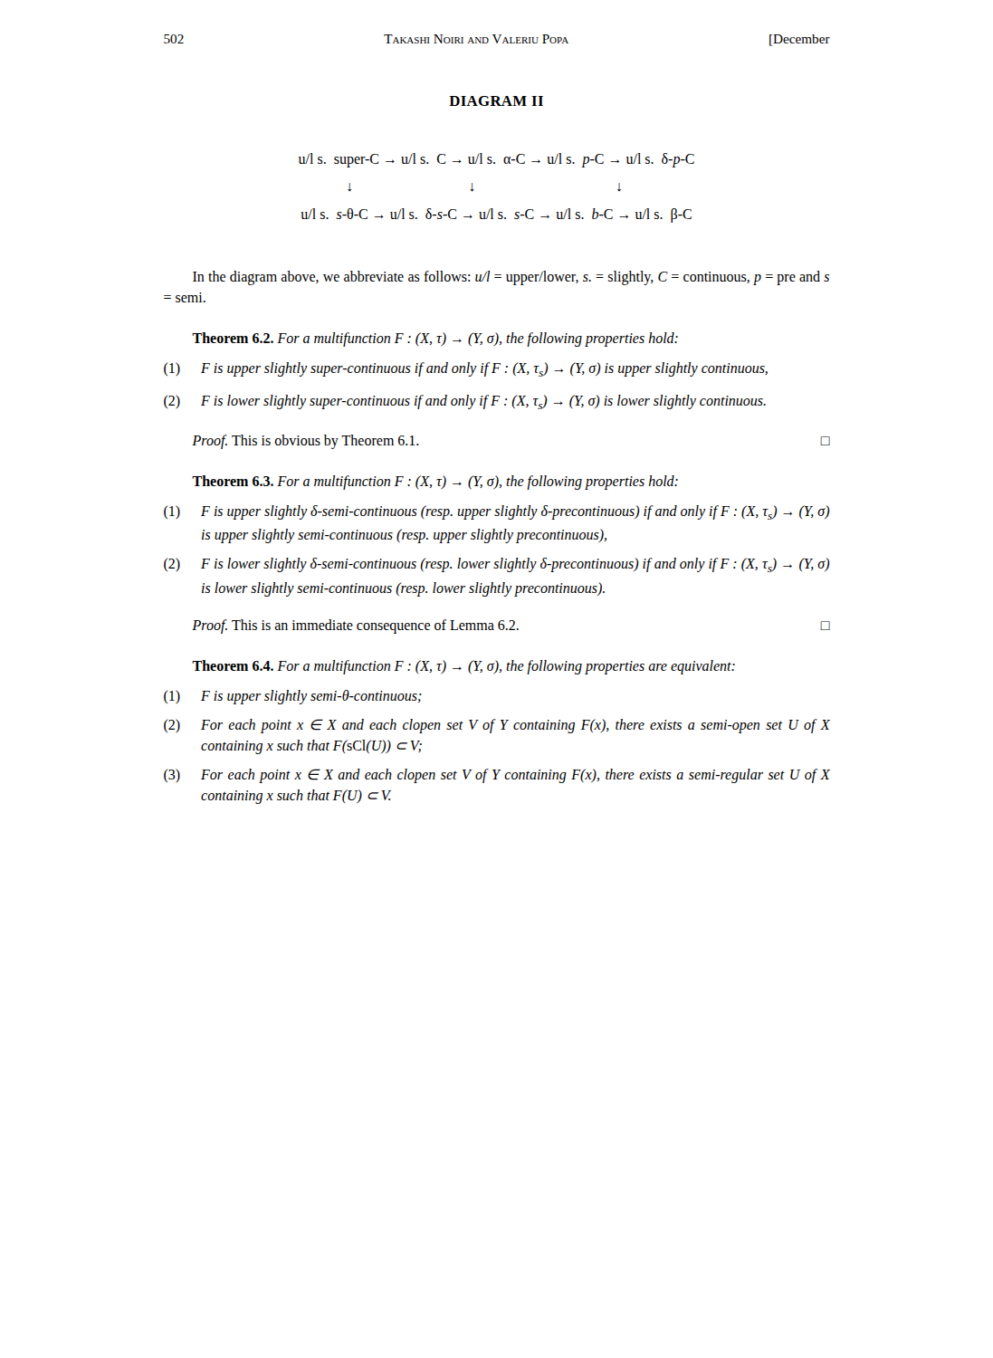502 Takashi Noiri and Valeriu Popa [December
DIAGRAM II
u/l s. super-C → u/l s. C → u/l s. α-C → u/l s. p-C → u/l s. δ-p-C
↓ ↓ ↓
u/l s. s-θ-C → u/l s. δ-s-C → u/l s. s-C → u/l s. b-C → u/l s. β-C
In the diagram above, we abbreviate as follows: u/l = upper/lower, s. = slightly, C = continuous, p = pre and s = semi.
Theorem 6.2. For a multifunction F : (X, τ) → (Y, σ), the following properties hold:
(1) F is upper slightly super-continuous if and only if F : (X, τs) → (Y, σ) is upper slightly continuous,
(2) F is lower slightly super-continuous if and only if F : (X, τs) → (Y, σ) is lower slightly continuous.
Proof. This is obvious by Theorem 6.1. □
Theorem 6.3. For a multifunction F : (X, τ) → (Y, σ), the following properties hold:
(1) F is upper slightly δ-semi-continuous (resp. upper slightly δ-precontinuous) if and only if F : (X, τs) → (Y, σ) is upper slightly semi-continuous (resp. upper slightly precontinuous),
(2) F is lower slightly δ-semi-continuous (resp. lower slightly δ-precontinuous) if and only if F : (X, τs) → (Y, σ) is lower slightly semi-continuous (resp. lower slightly precontinuous).
Proof. This is an immediate consequence of Lemma 6.2. □
Theorem 6.4. For a multifunction F : (X, τ) → (Y, σ), the following properties are equivalent:
(1) F is upper slightly semi-θ-continuous;
(2) For each point x ∈ X and each clopen set V of Y containing F(x), there exists a semi-open set U of X containing x such that F(sCl(U)) ⊂ V;
(3) For each point x ∈ X and each clopen set V of Y containing F(x), there exists a semi-regular set U of X containing x such that F(U) ⊂ V.